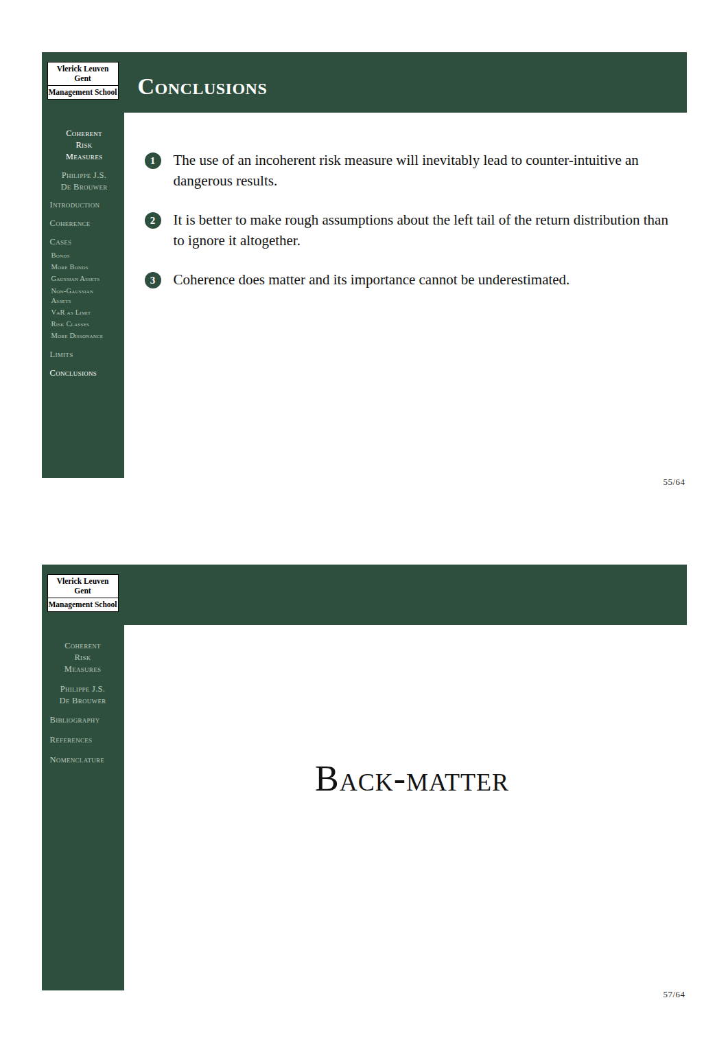Conclusions
Vlerick Leuven Gent Management School
Coherent
Risk
Measures
Philippe J.S.
De Brouwer
Introduction
Coherence
Cases
Bonds
More Bonds
Gaussian Assets
Non-Gaussian
Assets
VaR as Limit
Risk Classes
More Dissonance
Limits
Conclusions
1 The use of an incoherent risk measure will inevitably lead to counter-intuitive an dangerous results.
2 It is better to make rough assumptions about the left tail of the return distribution than to ignore it altogether.
3 Coherence does matter and its importance cannot be underestimated.
55/64
Vlerick Leuven Gent Management School
Coherent
Risk
Measures
Philippe J.S.
De Brouwer
Bibliography
References
Nomenclature
Back-matter
57/64